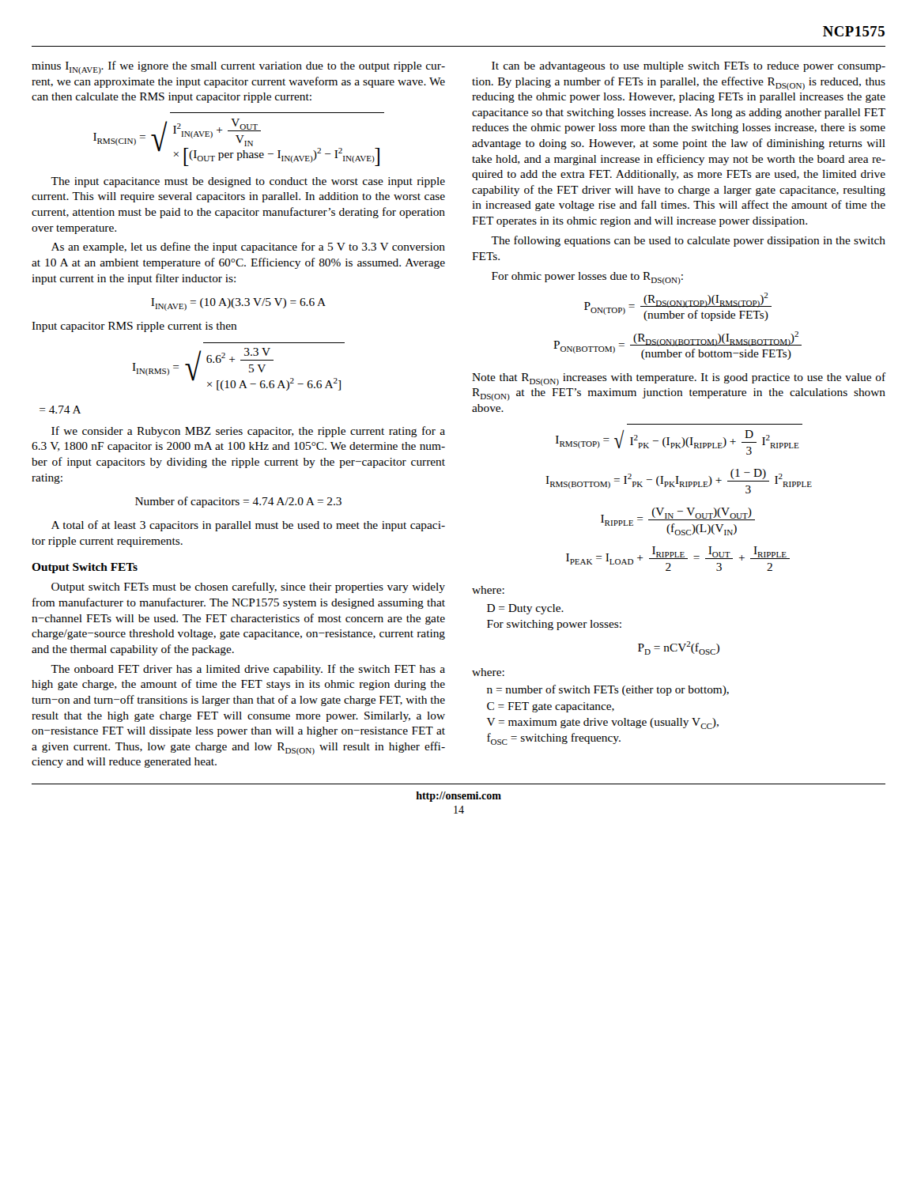NCP1575
minus IIN(AVE). If we ignore the small current variation due to the output ripple current, we can approximate the input capacitor current waveform as a square wave. We can then calculate the RMS input capacitor ripple current:
IRMS(CIN) = √
I2IN(AVE) + VOUT VIN
× [(IOUT per phase − IIN(AVE))2 − I2IN(AVE)]
The input capacitance must be designed to conduct the worst case input ripple current. This will require several capacitors in parallel. In addition to the worst case current, attention must be paid to the capacitor manufacturer’s derating for operation over temperature.
As an example, let us define the input capacitance for a 5 V to 3.3 V conversion at 10 A at an ambient temperature of 60°C. Efficiency of 80% is assumed. Average input current in the input filter inductor is:
IIN(AVE) = (10 A)(3.3 V/5 V) = 6.6 A
Input capacitor RMS ripple current is then
IIN(RMS) = √
6.62 + 3.3 V 5 V
× [(10 A − 6.6 A)2 − 6.6 A2]
= 4.74 A
If we consider a Rubycon MBZ series capacitor, the ripple current rating for a 6.3 V, 1800 nF capacitor is 2000 mA at 100 kHz and 105°C. We determine the number of input capacitors by dividing the ripple current by the per−capacitor current rating:
Number of capacitors = 4.74 A/2.0 A = 2.3
A total of at least 3 capacitors in parallel must be used to meet the input capacitor ripple current requirements.
Output Switch FETs
Output switch FETs must be chosen carefully, since their properties vary widely from manufacturer to manufacturer. The NCP1575 system is designed assuming that n−channel FETs will be used. The FET characteristics of most concern are the gate charge/gate−source threshold voltage, gate capacitance, on−resistance, current rating and the thermal capability of the package.
The onboard FET driver has a limited drive capability. If the switch FET has a high gate charge, the amount of time the FET stays in its ohmic region during the turn−on and turn−off transitions is larger than that of a low gate charge FET, with the result that the high gate charge FET will consume more power. Similarly, a low on−resistance FET will dissipate less power than will a higher on−resistance FET at a given current. Thus, low gate charge and low RDS(ON) will result in higher efficiency and will reduce generated heat.
It can be advantageous to use multiple switch FETs to reduce power consumption. By placing a number of FETs in parallel, the effective RDS(ON) is reduced, thus reducing the ohmic power loss. However, placing FETs in parallel increases the gate capacitance so that switching losses increase. As long as adding another parallel FET reduces the ohmic power loss more than the switching losses increase, there is some advantage to doing so. However, at some point the law of diminishing returns will take hold, and a marginal increase in efficiency may not be worth the board area required to add the extra FET. Additionally, as more FETs are used, the limited drive capability of the FET driver will have to charge a larger gate capacitance, resulting in increased gate voltage rise and fall times. This will affect the amount of time the FET operates in its ohmic region and will increase power dissipation.
The following equations can be used to calculate power dissipation in the switch FETs.
For ohmic power losses due to RDS(ON):
PON(TOP) = (RDS(ON)(TOP))(IRMS(TOP))2 (number of topside FETs)
PON(BOTTOM) = (RDS(ON)(BOTTOM))(IRMS(BOTTOM))2 (number of bottom−side FETs)
Note that RDS(ON) increases with temperature. It is good practice to use the value of RDS(ON) at the FET’s maximum junction temperature in the calculations shown above.
IRMS(TOP) = √ I2PK − (IPK)(IRIPPLE) + D 3 I2RIPPLE
IRMS(BOTTOM) = I2PK − (IPKIRIPPLE) + (1 − D) 3 I2RIPPLE
IRIPPLE = (VIN − VOUT)(VOUT) (fOSC)(L)(VIN)
IPEAK = ILOAD + IRIPPLE 2 = IOUT 3 + IRIPPLE 2
where:
D = Duty cycle.
For switching power losses:
PD = nCV2(fOSC)
where:
n = number of switch FETs (either top or bottom),
C = FET gate capacitance,
V = maximum gate drive voltage (usually VCC),
fOSC = switching frequency.
http://onsemi.com
14